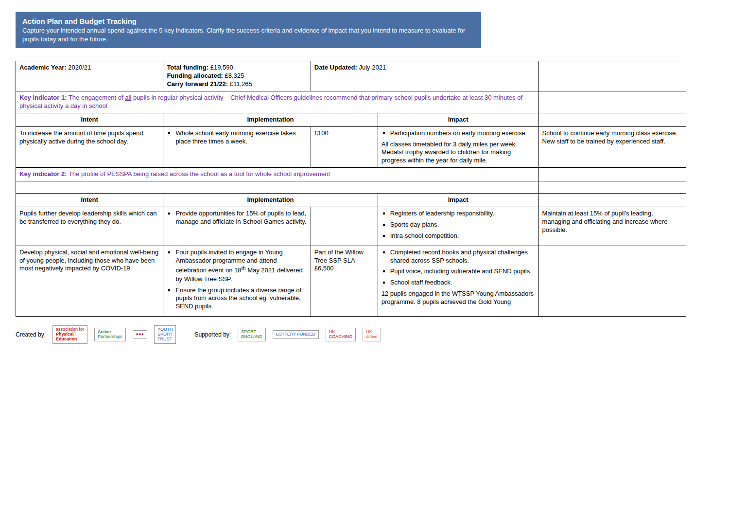Action Plan and Budget Tracking
Capture your intended annual spend against the 5 key indicators. Clarify the success criteria and evidence of impact that you intend to measure to evaluate for pupils today and for the future.
| Academic Year: 2020/21 | Total funding: £19,590 Funding allocated: £8,325 Carry forward 21/22: £11,265 | Date Updated: July 2021 | |
| Key indicator 1: The engagement of all pupils in regular physical activity – Chief Medical Officers guidelines recommend that primary school pupils undertake at least 30 minutes of physical activity a day in school | |
| Intent | Implementation | Impact | |
| To increase the amount of time pupils spend physically active during the school day. | Whole school early morning exercise takes place three times a week. | £100 | Participation numbers on early morning exercise. All classes timetabled for 3 daily miles per week. Medals/ trophy awarded to children for making progress within the year for daily mile. | School to continue early morning class exercise. New staff to be trained by experienced staff. |
| Key indicator 2: The profile of PESSPA being raised across the school as a tool for whole school improvement | |
| Intent | Implementation | Impact | |
| Pupils further develop leadership skills which can be transferred to everything they do. | Provide opportunities for 15% of pupils to lead, manage and officiate in School Games activity. | | Registers of leadership responsibility. Sports day plans. Intra-school competition. | Maintain at least 15% of pupil's leading, managing and officiating and increase where possible. |
| Develop physical, social and emotional well-being of young people, including those who have been most negatively impacted by COVID-19. | Four pupils invited to engage in Young Ambassador programme and attend celebration event on 18 th May 2021 delivered by Willow Tree SSP. Ensure the group includes a diverse range of pupils from across the school eg: vulnerable, SEND pupils. | Part of the Willow Tree SSP SLA - £6,500 | Completed record books and physical challenges shared across SSP schools. Pupil voice, including vulnerable and SEND pupils. School staff feedback. 12 pupils engaged in the WTSSP Young Ambassadors programme. 8 pupils achieved the Gold Young | |
Created by: association for
Physical
Education Active
Partnerships ●●● YOUTH
SPORT
TRUST Supported by: SPORT
ENGLAND LOTTERY FUNDED UK
COACHING UK
active